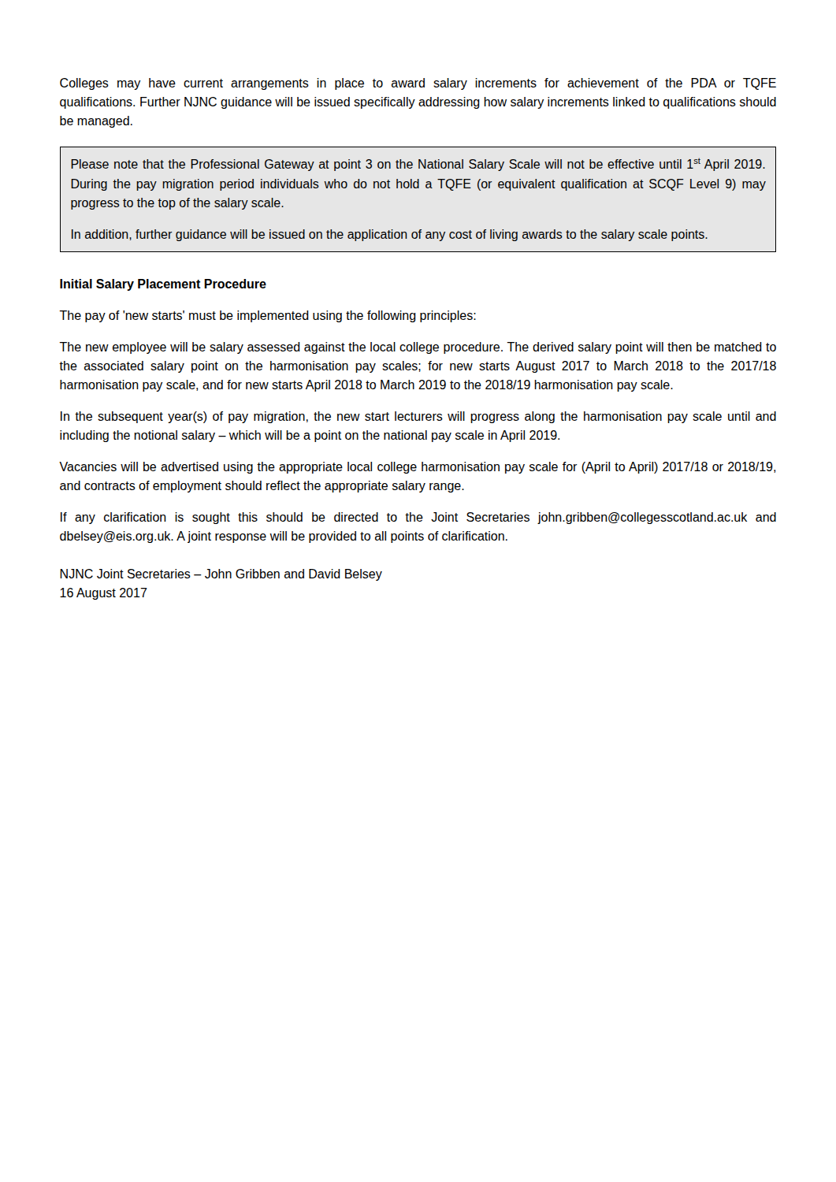Colleges may have current arrangements in place to award salary increments for achievement of the PDA or TQFE qualifications. Further NJNC guidance will be issued specifically addressing how salary increments linked to qualifications should be managed.
Please note that the Professional Gateway at point 3 on the National Salary Scale will not be effective until 1st April 2019. During the pay migration period individuals who do not hold a TQFE (or equivalent qualification at SCQF Level 9) may progress to the top of the salary scale.
In addition, further guidance will be issued on the application of any cost of living awards to the salary scale points.
Initial Salary Placement Procedure
The pay of 'new starts' must be implemented using the following principles:
The new employee will be salary assessed against the local college procedure. The derived salary point will then be matched to the associated salary point on the harmonisation pay scales; for new starts August 2017 to March 2018 to the 2017/18 harmonisation pay scale, and for new starts April 2018 to March 2019 to the 2018/19 harmonisation pay scale.
In the subsequent year(s) of pay migration, the new start lecturers will progress along the harmonisation pay scale until and including the notional salary – which will be a point on the national pay scale in April 2019.
Vacancies will be advertised using the appropriate local college harmonisation pay scale for (April to April) 2017/18 or 2018/19, and contracts of employment should reflect the appropriate salary range.
If any clarification is sought this should be directed to the Joint Secretaries john.gribben@collegesscotland.ac.uk and dbelsey@eis.org.uk. A joint response will be provided to all points of clarification.
NJNC Joint Secretaries – John Gribben and David Belsey
16 August 2017